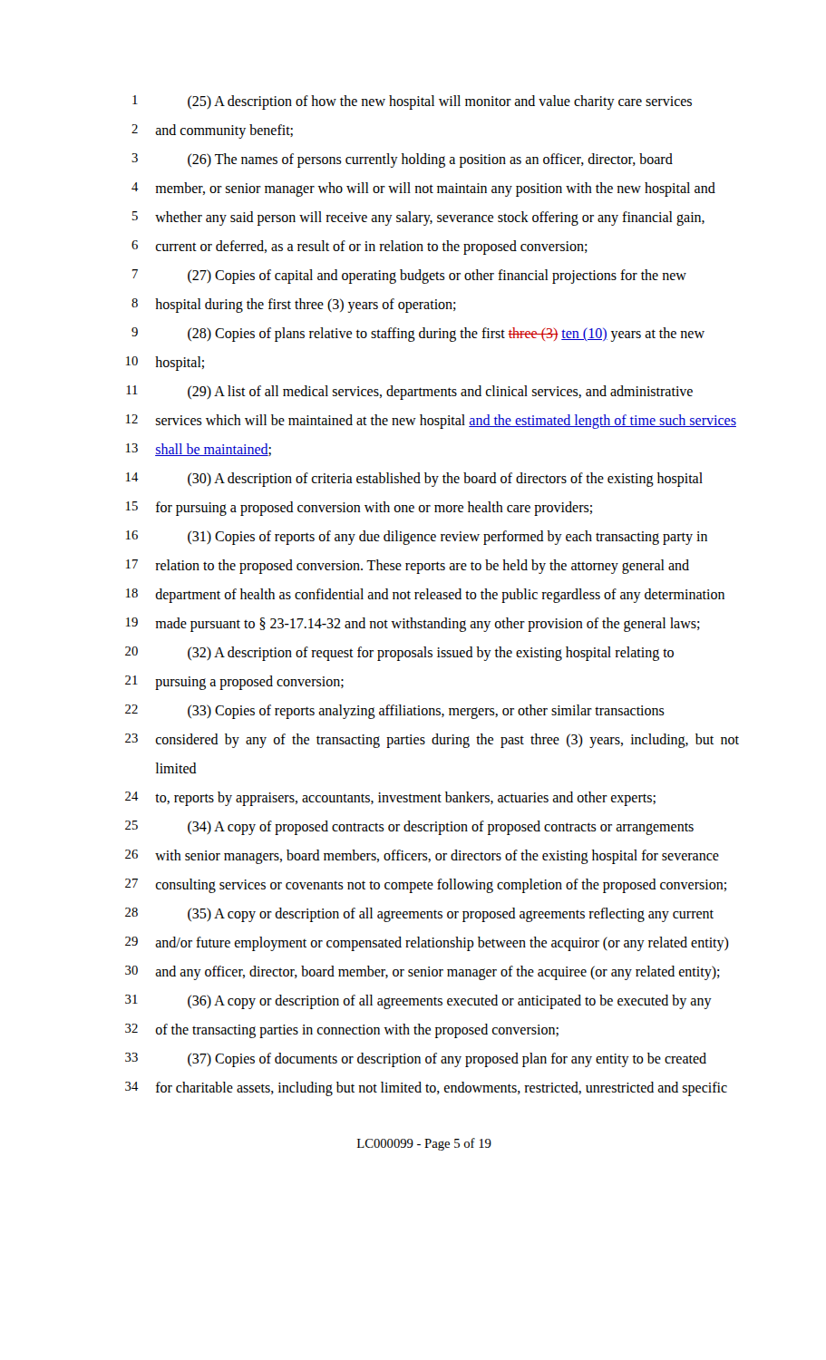(25) A description of how the new hospital will monitor and value charity care services
and community benefit;
(26) The names of persons currently holding a position as an officer, director, board
member, or senior manager who will or will not maintain any position with the new hospital and
whether any said person will receive any salary, severance stock offering or any financial gain,
current or deferred, as a result of or in relation to the proposed conversion;
(27) Copies of capital and operating budgets or other financial projections for the new
hospital during the first three (3) years of operation;
(28) Copies of plans relative to staffing during the first three (3) ten (10) years at the new
hospital;
(29) A list of all medical services, departments and clinical services, and administrative
services which will be maintained at the new hospital and the estimated length of time such services
shall be maintained;
(30) A description of criteria established by the board of directors of the existing hospital
for pursuing a proposed conversion with one or more health care providers;
(31) Copies of reports of any due diligence review performed by each transacting party in
relation to the proposed conversion. These reports are to be held by the attorney general and
department of health as confidential and not released to the public regardless of any determination
made pursuant to § 23-17.14-32 and not withstanding any other provision of the general laws;
(32) A description of request for proposals issued by the existing hospital relating to
pursuing a proposed conversion;
(33) Copies of reports analyzing affiliations, mergers, or other similar transactions
considered by any of the transacting parties during the past three (3) years, including, but not limited
to, reports by appraisers, accountants, investment bankers, actuaries and other experts;
(34) A copy of proposed contracts or description of proposed contracts or arrangements
with senior managers, board members, officers, or directors of the existing hospital for severance
consulting services or covenants not to compete following completion of the proposed conversion;
(35) A copy or description of all agreements or proposed agreements reflecting any current
and/or future employment or compensated relationship between the acquiror (or any related entity)
and any officer, director, board member, or senior manager of the acquiree (or any related entity);
(36) A copy or description of all agreements executed or anticipated to be executed by any
of the transacting parties in connection with the proposed conversion;
(37) Copies of documents or description of any proposed plan for any entity to be created
for charitable assets, including but not limited to, endowments, restricted, unrestricted and specific
LC000099 - Page 5 of 19